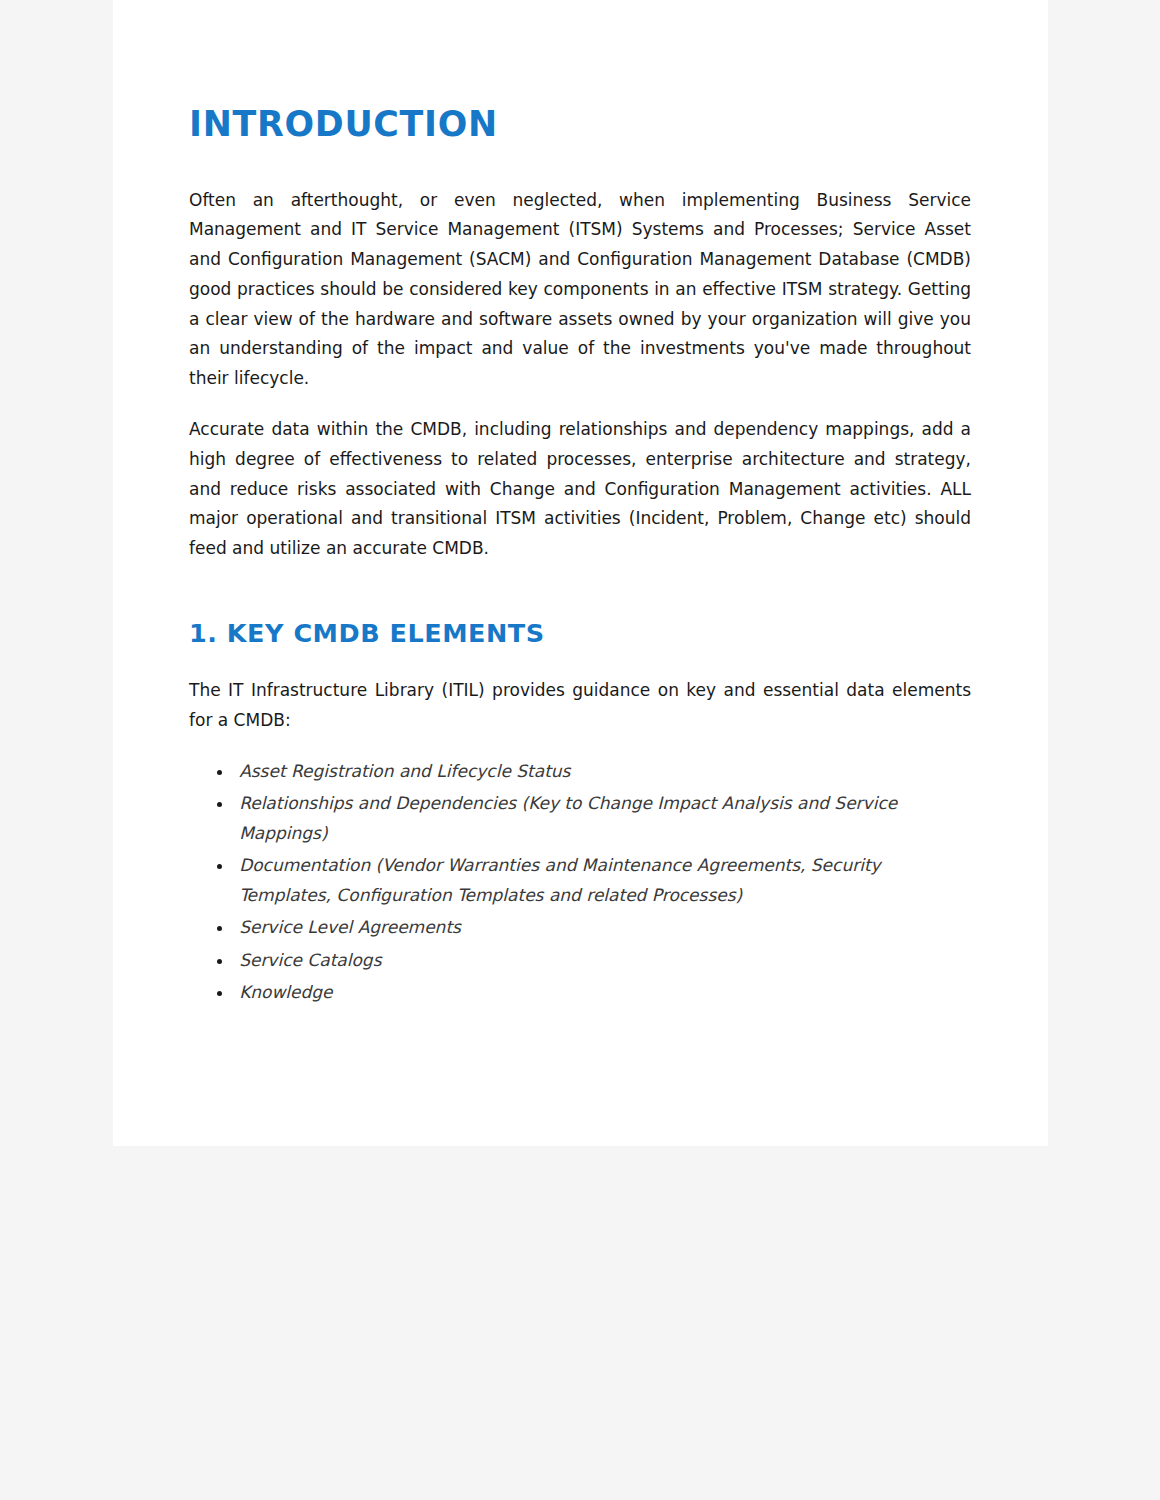INTRODUCTION
Often an afterthought, or even neglected, when implementing Business Service Management and IT Service Management (ITSM) Systems and Processes; Service Asset and Configuration Management (SACM) and Configuration Management Database (CMDB) good practices should be considered key components in an effective ITSM strategy. Getting a clear view of the hardware and software assets owned by your organization will give you an understanding of the impact and value of the investments you've made throughout their lifecycle.
Accurate data within the CMDB, including relationships and dependency mappings, add a high degree of effectiveness to related processes, enterprise architecture and strategy, and reduce risks associated with Change and Configuration Management activities. ALL major operational and transitional ITSM activities (Incident, Problem, Change etc) should feed and utilize an accurate CMDB.
1. KEY CMDB ELEMENTS
The IT Infrastructure Library (ITIL) provides guidance on key and essential data elements for a CMDB:
Asset Registration and Lifecycle Status
Relationships and Dependencies (Key to Change Impact Analysis and Service Mappings)
Documentation (Vendor Warranties and Maintenance Agreements, Security Templates, Configuration Templates and related Processes)
Service Level Agreements
Service Catalogs
Knowledge